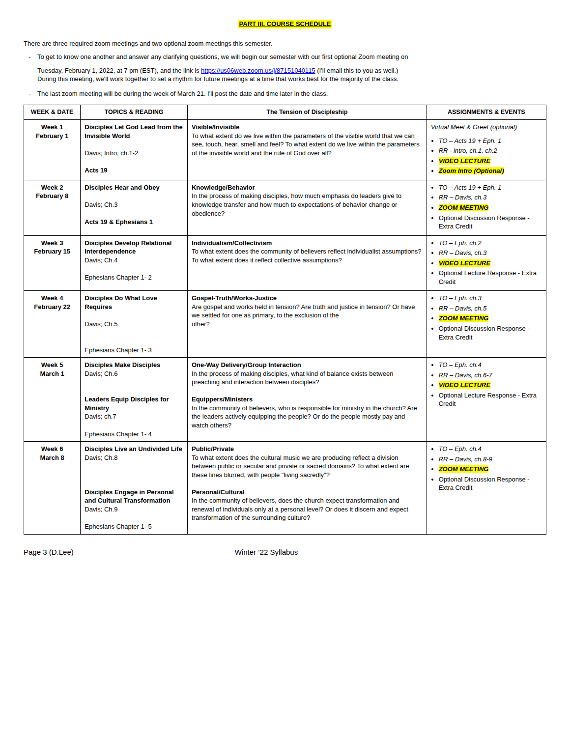PART III. COURSE SCHEDULE
There are three required zoom meetings and two optional zoom meetings this semester.
To get to know one another and answer any clarifying questions, we will begin our semester with our first optional Zoom meeting on
Tuesday, February 1, 2022, at 7 pm (EST), and the link is https://us06web.zoom.us/j/87151040115 (I'll email this to you as well.)
During this meeting, we'll work together to set a rhythm for future meetings at a time that works best for the majority of the class.
The last zoom meeting will be during the week of March 21. I'll post the date and time later in the class.
| WEEK & DATE | TOPICS & READING | The Tension of Discipleship | ASSIGNMENTS & EVENTS |
| --- | --- | --- | --- |
| Week 1 February 1 | Disciples Let God Lead from the Invisible World Davis; Intro; ch.1-2 Acts 19 | Visible/Invisible To what extent do we live within the parameters of the visible world that we can see, touch, hear, smell and feel? To what extent do we live within the parameters of the invisible world and the rule of God over all? | Virtual Meet & Greet (optional) TO – Acts 19 + Eph. 1 RR - intro, ch.1, ch.2 VIDEO LECTURE Zoom Intro (Optional) |
| Week 2 February 8 | Disciples Hear and Obey Davis; Ch.3 Acts 19 & Ephesians 1 | Knowledge/Behavior In the process of making disciples, how much emphasis do leaders give to knowledge transfer and how much to expectations of behavior change or obedience? | TO – Acts 19 + Eph. 1 RR – Davis, ch.3 ZOOM MEETING Optional Discussion Response - Extra Credit |
| Week 3 February 15 | Disciples Develop Relational Interdependence Davis; Ch.4 Ephesians Chapter 1- 2 | Individualism/Collectivism To what extent does the community of believers reflect individualist assumptions? To what extent does it reflect collective assumptions? | TO – Eph. ch.2 RR – Davis, ch.3 VIDEO LECTURE Optional Lecture Response - Extra Credit |
| Week 4 February 22 | Disciples Do What Love Requires Davis; Ch.5 Ephesians Chapter 1- 3 | Gospel-Truth/Works-Justice Are gospel and works held in tension? Are truth and justice in tension? Or have we settled for one as primary, to the exclusion of the other? | TO – Eph. ch.3 RR – Davis, ch.5 ZOOM MEETING Optional Discussion Response - Extra Credit |
| Week 5 March 1 | Disciples Make Disciples Davis; Ch.6 Leaders Equip Disciples for Ministry Davis; ch.7 Ephesians Chapter 1- 4 | One-Way Delivery/Group Interaction In the process of making disciples, what kind of balance exists between preaching and interaction between disciples? Equippers/Ministers In the community of believers, who is responsible for ministry in the church? Are the leaders actively equipping the people? Or do the people mostly pay and watch others? | TO – Eph. ch.4 RR – Davis, ch.6-7 VIDEO LECTURE Optional Lecture Response - Extra Credit |
| Week 6 March 8 | Disciples Live an Undivided Life Davis; Ch.8 Disciples Engage in Personal and Cultural Transformation Davis; Ch.9 Ephesians Chapter 1- 5 | Public/Private To what extent does the cultural music we are producing reflect a division between public or secular and private or sacred domains? To what extent are these lines blurred, with people "living sacredly"? Personal/Cultural In the community of believers, does the church expect transformation and renewal of individuals only at a personal level? Or does it discern and expect transformation of the surrounding culture? | TO – Eph. ch.4 RR – Davis, ch.8-9 ZOOM MEETING Optional Discussion Response - Extra Credit |
Page 3 (D.Lee) Winter ’22 Syllabus